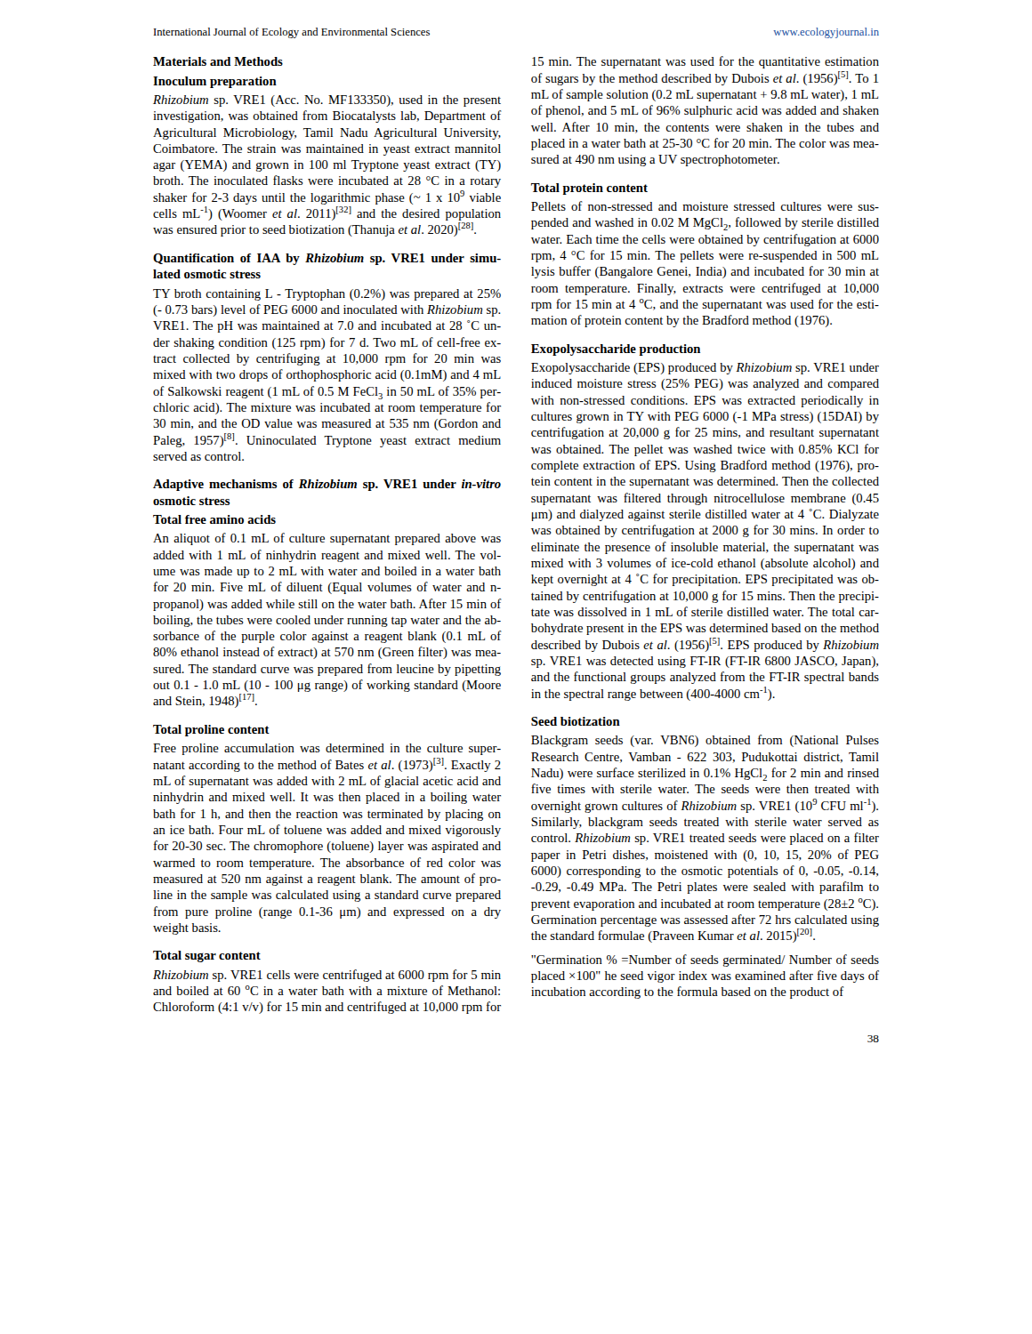International Journal of Ecology and Environmental Sciences www.ecologyjournal.in
Materials and Methods
Inoculum preparation
Rhizobium sp. VRE1 (Acc. No. MF133350), used in the present investigation, was obtained from Biocatalysts lab, Department of Agricultural Microbiology, Tamil Nadu Agricultural University, Coimbatore. The strain was maintained in yeast extract mannitol agar (YEMA) and grown in 100 ml Tryptone yeast extract (TY) broth. The inoculated flasks were incubated at 28 °C in a rotary shaker for 2-3 days until the logarithmic phase (~ 1 x 109 viable cells mL-1) (Woomer et al. 2011)[32] and the desired population was ensured prior to seed biotization (Thanuja et al. 2020)[28].
Quantification of IAA by Rhizobium sp. VRE1 under simulated osmotic stress
TY broth containing L - Tryptophan (0.2%) was prepared at 25% (- 0.73 bars) level of PEG 6000 and inoculated with Rhizobium sp. VRE1. The pH was maintained at 7.0 and incubated at 28 ˚C under shaking condition (125 rpm) for 7 d. Two mL of cell-free extract collected by centrifuging at 10,000 rpm for 20 min was mixed with two drops of orthophosphoric acid (0.1mM) and 4 mL of Salkowski reagent (1 mL of 0.5 M FeCl3 in 50 mL of 35% perchloric acid). The mixture was incubated at room temperature for 30 min, and the OD value was measured at 535 nm (Gordon and Paleg, 1957)[8]. Uninoculated Tryptone yeast extract medium served as control.
Adaptive mechanisms of Rhizobium sp. VRE1 under in-vitro osmotic stress
Total free amino acids
An aliquot of 0.1 mL of culture supernatant prepared above was added with 1 mL of ninhydrin reagent and mixed well. The volume was made up to 2 mL with water and boiled in a water bath for 20 min. Five mL of diluent (Equal volumes of water and n-propanol) was added while still on the water bath. After 15 min of boiling, the tubes were cooled under running tap water and the absorbance of the purple color against a reagent blank (0.1 mL of 80% ethanol instead of extract) at 570 nm (Green filter) was measured. The standard curve was prepared from leucine by pipetting out 0.1 - 1.0 mL (10 - 100 μg range) of working standard (Moore and Stein, 1948)[17].
Total proline content
Free proline accumulation was determined in the culture supernatant according to the method of Bates et al. (1973)[3]. Exactly 2 mL of supernatant was added with 2 mL of glacial acetic acid and ninhydrin and mixed well. It was then placed in a boiling water bath for 1 h, and then the reaction was terminated by placing on an ice bath. Four mL of toluene was added and mixed vigorously for 20-30 sec. The chromophore (toluene) layer was aspirated and warmed to room temperature. The absorbance of red color was measured at 520 nm against a reagent blank. The amount of proline in the sample was calculated using a standard curve prepared from pure proline (range 0.1-36 μm) and expressed on a dry weight basis.
Total sugar content
Rhizobium sp. VRE1 cells were centrifuged at 6000 rpm for 5 min and boiled at 60 oC in a water bath with a mixture of Methanol: Chloroform (4:1 v/v) for 15 min and centrifuged at 10,000 rpm for 15 min. The supernatant was used for the quantitative estimation of sugars by the method described by Dubois et al. (1956)[5]. To 1 mL of sample solution (0.2 mL supernatant + 9.8 mL water), 1 mL of phenol, and 5 mL of 96% sulphuric acid was added and shaken well. After 10 min, the contents were shaken in the tubes and placed in a water bath at 25-30 °C for 20 min. The color was measured at 490 nm using a UV spectrophotometer.
Total protein content
Pellets of non-stressed and moisture stressed cultures were suspended and washed in 0.02 M MgCl2, followed by sterile distilled water. Each time the cells were obtained by centrifugation at 6000 rpm, 4 °C for 15 min. The pellets were re-suspended in 500 mL lysis buffer (Bangalore Genei, India) and incubated for 30 min at room temperature. Finally, extracts were centrifuged at 10,000 rpm for 15 min at 4 oC, and the supernatant was used for the estimation of protein content by the Bradford method (1976).
Exopolysaccharide production
Exopolysaccharide (EPS) produced by Rhizobium sp. VRE1 under induced moisture stress (25% PEG) was analyzed and compared with non-stressed conditions. EPS was extracted periodically in cultures grown in TY with PEG 6000 (-1 MPa stress) (15DAI) by centrifugation at 20,000 g for 25 mins, and resultant supernatant was obtained. The pellet was washed twice with 0.85% KCl for complete extraction of EPS. Using Bradford method (1976), protein content in the supernatant was determined. Then the collected supernatant was filtered through nitrocellulose membrane (0.45 μm) and dialyzed against sterile distilled water at 4 ˚C. Dialyzate was obtained by centrifugation at 2000 g for 30 mins. In order to eliminate the presence of insoluble material, the supernatant was mixed with 3 volumes of ice-cold ethanol (absolute alcohol) and kept overnight at 4 ˚C for precipitation. EPS precipitated was obtained by centrifugation at 10,000 g for 15 mins. Then the precipitate was dissolved in 1 mL of sterile distilled water. The total carbohydrate present in the EPS was determined based on the method described by Dubois et al. (1956)[5]. EPS produced by Rhizobium sp. VRE1 was detected using FT-IR (FT-IR 6800 JASCO, Japan), and the functional groups analyzed from the FT-IR spectral bands in the spectral range between (400-4000 cm-1).
Seed biotization
Blackgram seeds (var. VBN6) obtained from (National Pulses Research Centre, Vamban - 622 303, Pudukottai district, Tamil Nadu) were surface sterilized in 0.1% HgCl2 for 2 min and rinsed five times with sterile water. The seeds were then treated with overnight grown cultures of Rhizobium sp. VRE1 (109 CFU ml-1). Similarly, blackgram seeds treated with sterile water served as control. Rhizobium sp. VRE1 treated seeds were placed on a filter paper in Petri dishes, moistened with (0, 10, 15, 20% of PEG 6000) corresponding to the osmotic potentials of 0, -0.05, -0.14, -0.29, -0.49 MPa. The Petri plates were sealed with parafilm to prevent evaporation and incubated at room temperature (28±2 oC). Germination percentage was assessed after 72 hrs calculated using the standard formulae (Praveen Kumar et al. 2015)[20].
"Germination % =Number of seeds germinated/ Number of seeds placed ×100" he seed vigor index was examined after five days of incubation according to the formula based on the product of
38